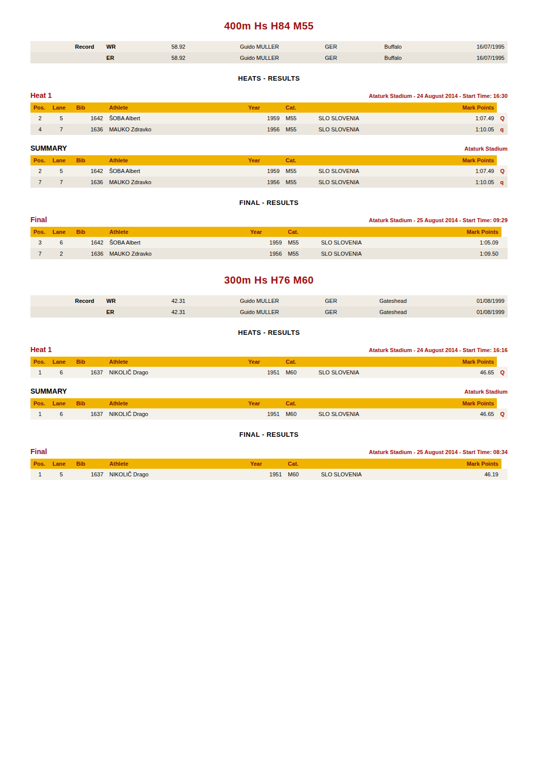400m Hs H84 M55
| Record | WR | 58.92 | Guido MULLER | GER | Buffalo | 16/07/1995 |
| | ER | 58.92 | Guido MULLER | GER | Buffalo | 16/07/1995 |
HEATS - RESULTS
Heat 1
Ataturk Stadium - 24 August 2014 - Start Time: 16:30
| Pos. | Lane | Bib | Athlete | Year | Cat. | | Mark Points |
| --- | --- | --- | --- | --- | --- | --- | --- |
| 2 | 5 | 1642 | ŠOBA Albert | 1959 | M55 | SLO SLOVENIA | 1:07.49 | Q |
| 4 | 7 | 1636 | MAUKO Zdravko | 1956 | M55 | SLO SLOVENIA | 1:10.05 | q |
SUMMARY
Ataturk Stadium
| Pos. | Lane | Bib | Athlete | Year | Cat. | | Mark Points |
| --- | --- | --- | --- | --- | --- | --- | --- |
| 2 | 5 | 1642 | ŠOBA Albert | 1959 | M55 | SLO SLOVENIA | 1:07.49 | Q |
| 7 | 7 | 1636 | MAUKO Zdravko | 1956 | M55 | SLO SLOVENIA | 1:10.05 | q |
FINAL - RESULTS
Final
Ataturk Stadium - 25 August 2014 - Start Time: 09:29
| Pos. | Lane | Bib | Athlete | Year | Cat. | | Mark Points |
| --- | --- | --- | --- | --- | --- | --- | --- |
| 3 | 6 | 1642 | ŠOBA Albert | 1959 | M55 | SLO SLOVENIA | 1:05.09 | |
| 7 | 2 | 1636 | MAUKO Zdravko | 1956 | M55 | SLO SLOVENIA | 1:09.50 | |
300m Hs H76 M60
| Record | WR | 42.31 | Guido MULLER | GER | Gateshead | 01/08/1999 |
| | ER | 42.31 | Guido MULLER | GER | Gateshead | 01/08/1999 |
HEATS - RESULTS
Heat 1
Ataturk Stadium - 24 August 2014 - Start Time: 16:16
| Pos. | Lane | Bib | Athlete | Year | Cat. | | Mark Points |
| --- | --- | --- | --- | --- | --- | --- | --- |
| 1 | 6 | 1637 | NIKOLIČ Drago | 1951 | M60 | SLO SLOVENIA | 46.65 | Q |
SUMMARY
Ataturk Stadium
| Pos. | Lane | Bib | Athlete | Year | Cat. | | Mark Points |
| --- | --- | --- | --- | --- | --- | --- | --- |
| 1 | 6 | 1637 | NIKOLIČ Drago | 1951 | M60 | SLO SLOVENIA | 46.65 | Q |
FINAL - RESULTS
Final
Ataturk Stadium - 25 August 2014 - Start Time: 08:34
| Pos. | Lane | Bib | Athlete | Year | Cat. | | Mark Points |
| --- | --- | --- | --- | --- | --- | --- | --- |
| 1 | 5 | 1637 | NIKOLIČ Drago | 1951 | M60 | SLO SLOVENIA | 46.19 | |